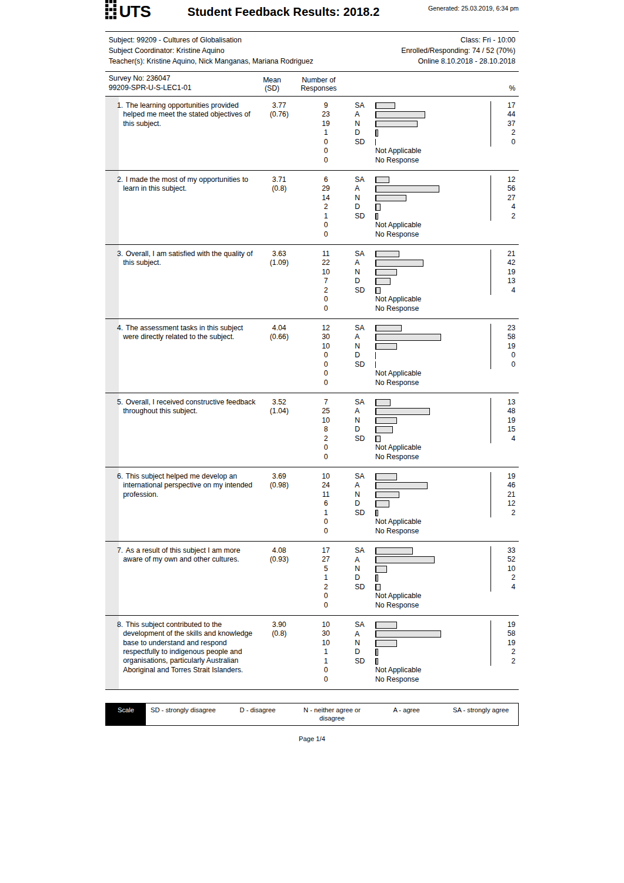UTS
Student Feedback Results: 2018.2
Generated: 25.03.2019, 6:34 pm
Subject: 99209 - Cultures of Globalisation
Class: Fri - 10:00
Subject Coordinator: Kristine Aquino
Enrolled/Responding: 74 / 52 (70%)
Teacher(s): Kristine Aquino, Nick Manganas, Mariana Rodriguez
Online 8.10.2018 - 28.10.2018
Survey No: 236047
99209-SPR-U-S-LEC1-01
Mean
(SD)
Number of
Responses
%
1. The learning opportunities provided helped me meet the stated objectives of this subject.
3.77(0.76)
9
23
19
1
0
0
0
SA
A
N
D
SD
Not Applicable
No Response
17
44
37
2
0
2. I made the most of my opportunities to learn in this subject.
3.71(0.8)
6
29
14
2
1
0
0
SA
A
N
D
SD
Not Applicable
No Response
12
56
27
4
2
3. Overall, I am satisfied with the quality of this subject.
3.63(1.09)
11
22
10
7
2
0
0
SA
A
N
D
SD
Not Applicable
No Response
21
42
19
13
4
4. The assessment tasks in this subject were directly related to the subject.
4.04(0.66)
12
30
10
0
0
0
0
SA
A
N
D
SD
Not Applicable
No Response
23
58
19
0
0
5. Overall, I received constructive feedback throughout this subject.
3.52(1.04)
7
25
10
8
2
0
0
SA
A
N
D
SD
Not Applicable
No Response
13
48
19
15
4
6. This subject helped me develop an international perspective on my intended profession.
3.69(0.98)
10
24
11
6
1
0
0
SA
A
N
D
SD
Not Applicable
No Response
19
46
21
12
2
7. As a result of this subject I am more aware of my own and other cultures.
4.08(0.93)
17
27
5
1
2
0
0
SA
A
N
D
SD
Not Applicable
No Response
33
52
10
2
4
8. This subject contributed to the development of the skills and knowledge base to understand and respond respectfully to indigenous people and organisations, particularly Australian Aboriginal and Torres Strait Islanders.
3.90(0.8)
10
30
10
1
1
0
0
SA
A
N
D
SD
Not Applicable
No Response
19
58
19
2
2
Scale
SD - strongly disagree
D - disagree
N - neither agree or disagree
A - agree
SA - strongly agree
Page 1/4